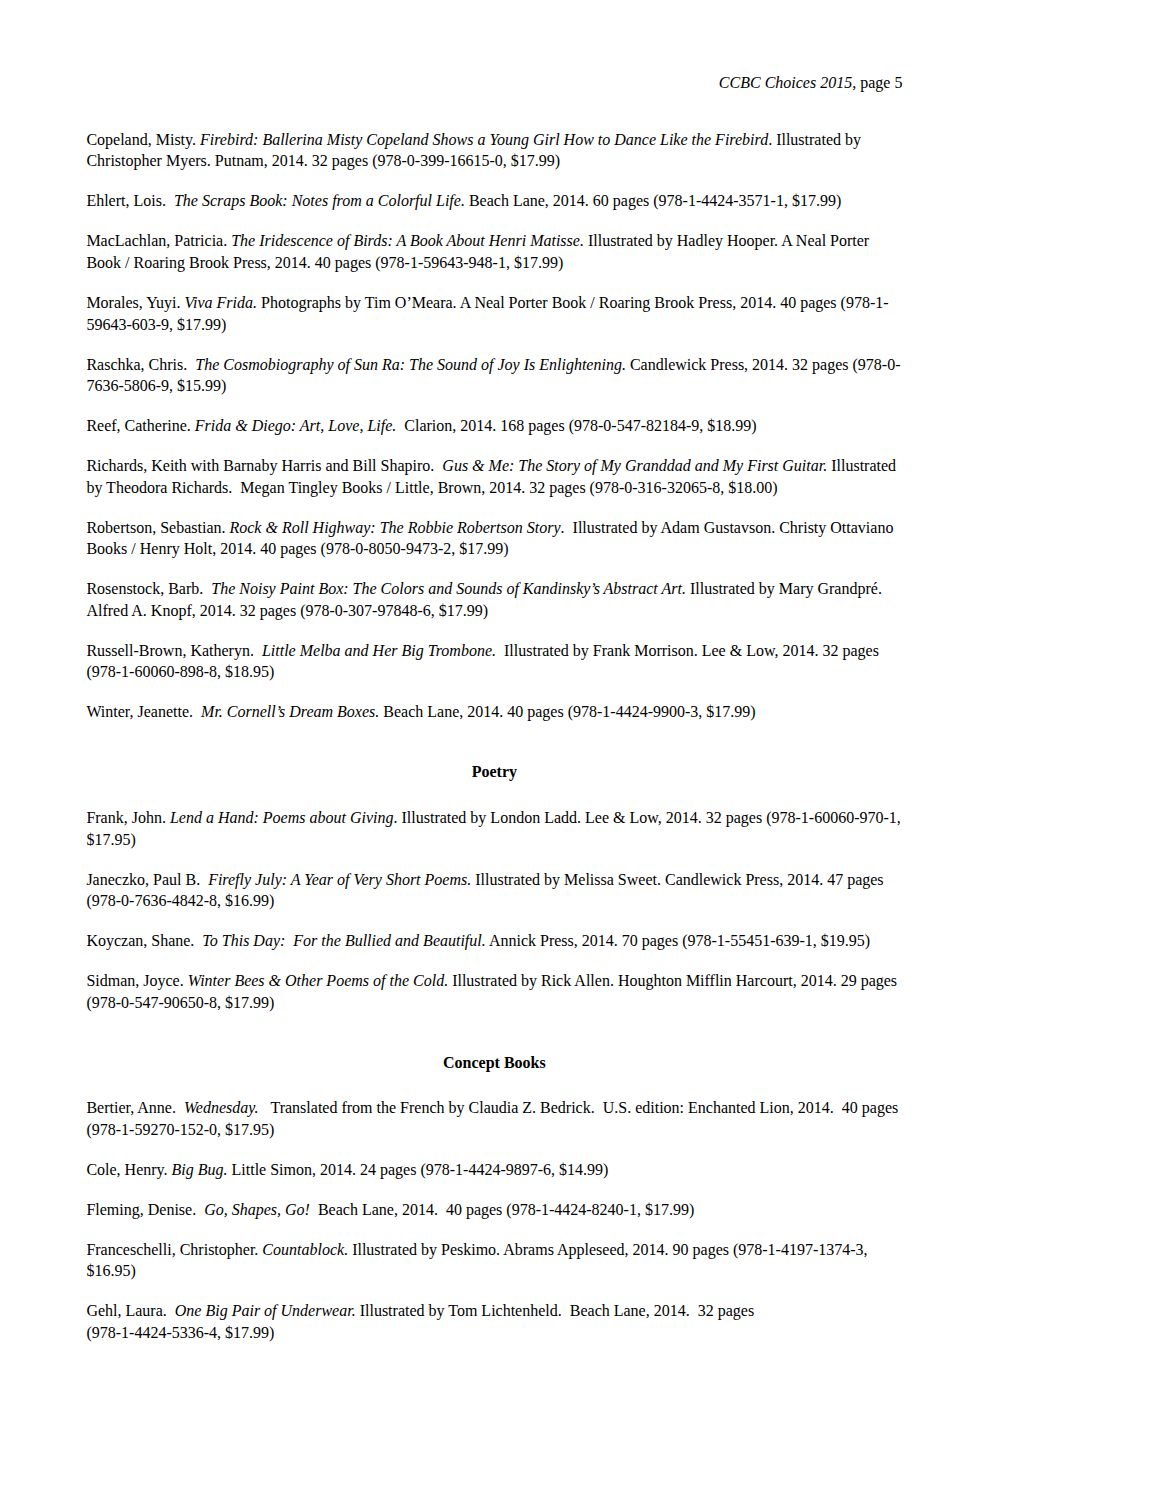CCBC Choices 2015, page 5
Copeland, Misty. Firebird: Ballerina Misty Copeland Shows a Young Girl How to Dance Like the Firebird. Illustrated by Christopher Myers. Putnam, 2014. 32 pages (978-0-399-16615-0, $17.99)
Ehlert, Lois. The Scraps Book: Notes from a Colorful Life. Beach Lane, 2014. 60 pages (978-1-4424-3571-1, $17.99)
MacLachlan, Patricia. The Iridescence of Birds: A Book About Henri Matisse. Illustrated by Hadley Hooper. A Neal Porter Book / Roaring Brook Press, 2014. 40 pages (978-1-59643-948-1, $17.99)
Morales, Yuyi. Viva Frida. Photographs by Tim O’Meara. A Neal Porter Book / Roaring Brook Press, 2014. 40 pages (978-1-59643-603-9, $17.99)
Raschka, Chris. The Cosmobiography of Sun Ra: The Sound of Joy Is Enlightening. Candlewick Press, 2014. 32 pages (978-0-7636-5806-9, $15.99)
Reef, Catherine. Frida & Diego: Art, Love, Life. Clarion, 2014. 168 pages (978-0-547-82184-9, $18.99)
Richards, Keith with Barnaby Harris and Bill Shapiro. Gus & Me: The Story of My Granddad and My First Guitar. Illustrated by Theodora Richards. Megan Tingley Books / Little, Brown, 2014. 32 pages (978-0-316-32065-8, $18.00)
Robertson, Sebastian. Rock & Roll Highway: The Robbie Robertson Story. Illustrated by Adam Gustavson. Christy Ottaviano Books / Henry Holt, 2014. 40 pages (978-0-8050-9473-2, $17.99)
Rosenstock, Barb. The Noisy Paint Box: The Colors and Sounds of Kandinsky’s Abstract Art. Illustrated by Mary Grandpré. Alfred A. Knopf, 2014. 32 pages (978-0-307-97848-6, $17.99)
Russell-Brown, Katheryn. Little Melba and Her Big Trombone. Illustrated by Frank Morrison. Lee & Low, 2014. 32 pages (978-1-60060-898-8, $18.95)
Winter, Jeanette. Mr. Cornell’s Dream Boxes. Beach Lane, 2014. 40 pages (978-1-4424-9900-3, $17.99)
Poetry
Frank, John. Lend a Hand: Poems about Giving. Illustrated by London Ladd. Lee & Low, 2014. 32 pages (978-1-60060-970-1, $17.95)
Janeczko, Paul B. Firefly July: A Year of Very Short Poems. Illustrated by Melissa Sweet. Candlewick Press, 2014. 47 pages (978-0-7636-4842-8, $16.99)
Koyczan, Shane. To This Day: For the Bullied and Beautiful. Annick Press, 2014. 70 pages (978-1-55451-639-1, $19.95)
Sidman, Joyce. Winter Bees & Other Poems of the Cold. Illustrated by Rick Allen. Houghton Mifflin Harcourt, 2014. 29 pages (978-0-547-90650-8, $17.99)
Concept Books
Bertier, Anne. Wednesday. Translated from the French by Claudia Z. Bedrick. U.S. edition: Enchanted Lion, 2014. 40 pages (978-1-59270-152-0, $17.95)
Cole, Henry. Big Bug. Little Simon, 2014. 24 pages (978-1-4424-9897-6, $14.99)
Fleming, Denise. Go, Shapes, Go! Beach Lane, 2014. 40 pages (978-1-4424-8240-1, $17.99)
Franceschelli, Christopher. Countablock. Illustrated by Peskimo. Abrams Appleseed, 2014. 90 pages (978-1-4197-1374-3, $16.95)
Gehl, Laura. One Big Pair of Underwear. Illustrated by Tom Lichtenheld. Beach Lane, 2014. 32 pages
(978-1-4424-5336-4, $17.99)